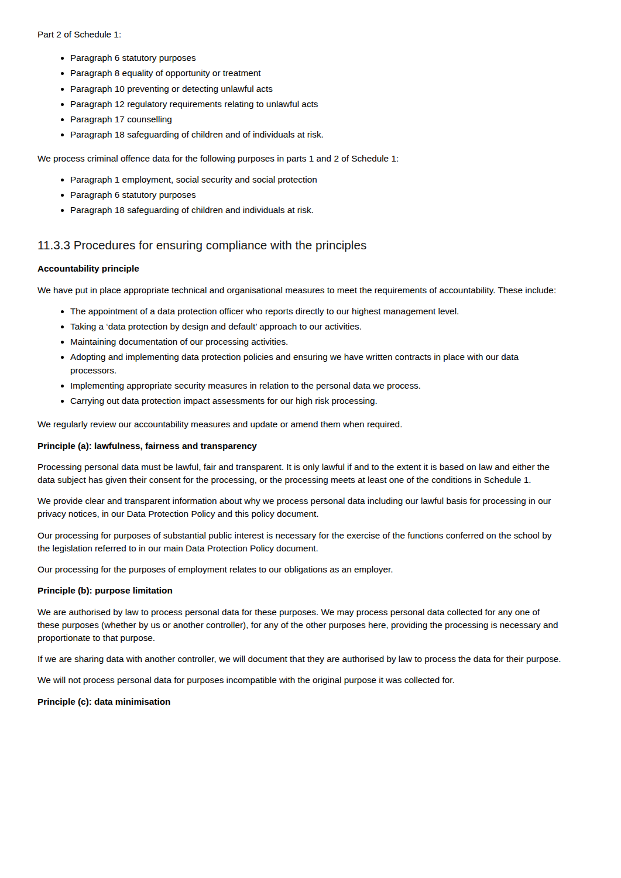Part 2 of Schedule 1:
Paragraph 6 statutory purposes
Paragraph 8 equality of opportunity or treatment
Paragraph 10 preventing or detecting unlawful acts
Paragraph 12 regulatory requirements relating to unlawful acts
Paragraph 17 counselling
Paragraph 18 safeguarding of children and of individuals at risk.
We process criminal offence data for the following purposes in parts 1 and 2 of Schedule 1:
Paragraph 1 employment, social security and social protection
Paragraph 6 statutory purposes
Paragraph 18 safeguarding of children and individuals at risk.
11.3.3 Procedures for ensuring compliance with the principles
Accountability principle
We have put in place appropriate technical and organisational measures to meet the requirements of accountability. These include:
The appointment of a data protection officer who reports directly to our highest management level.
Taking a ‘data protection by design and default’ approach to our activities.
Maintaining documentation of our processing activities.
Adopting and implementing data protection policies and ensuring we have written contracts in place with our data processors.
Implementing appropriate security measures in relation to the personal data we process.
Carrying out data protection impact assessments for our high risk processing.
We regularly review our accountability measures and update or amend them when required.
Principle (a): lawfulness, fairness and transparency
Processing personal data must be lawful, fair and transparent. It is only lawful if and to the extent it is based on law and either the data subject has given their consent for the processing, or the processing meets at least one of the conditions in Schedule 1.
We provide clear and transparent information about why we process personal data including our lawful basis for processing in our privacy notices, in our Data Protection Policy and this policy document.
Our processing for purposes of substantial public interest is necessary for the exercise of the functions conferred on the school by the legislation referred to in our main Data Protection Policy document.
Our processing for the purposes of employment relates to our obligations as an employer.
Principle (b): purpose limitation
We are authorised by law to process personal data for these purposes. We may process personal data collected for any one of these purposes (whether by us or another controller), for any of the other purposes here, providing the processing is necessary and proportionate to that purpose.
If we are sharing data with another controller, we will document that they are authorised by law to process the data for their purpose.
We will not process personal data for purposes incompatible with the original purpose it was collected for.
Principle (c): data minimisation